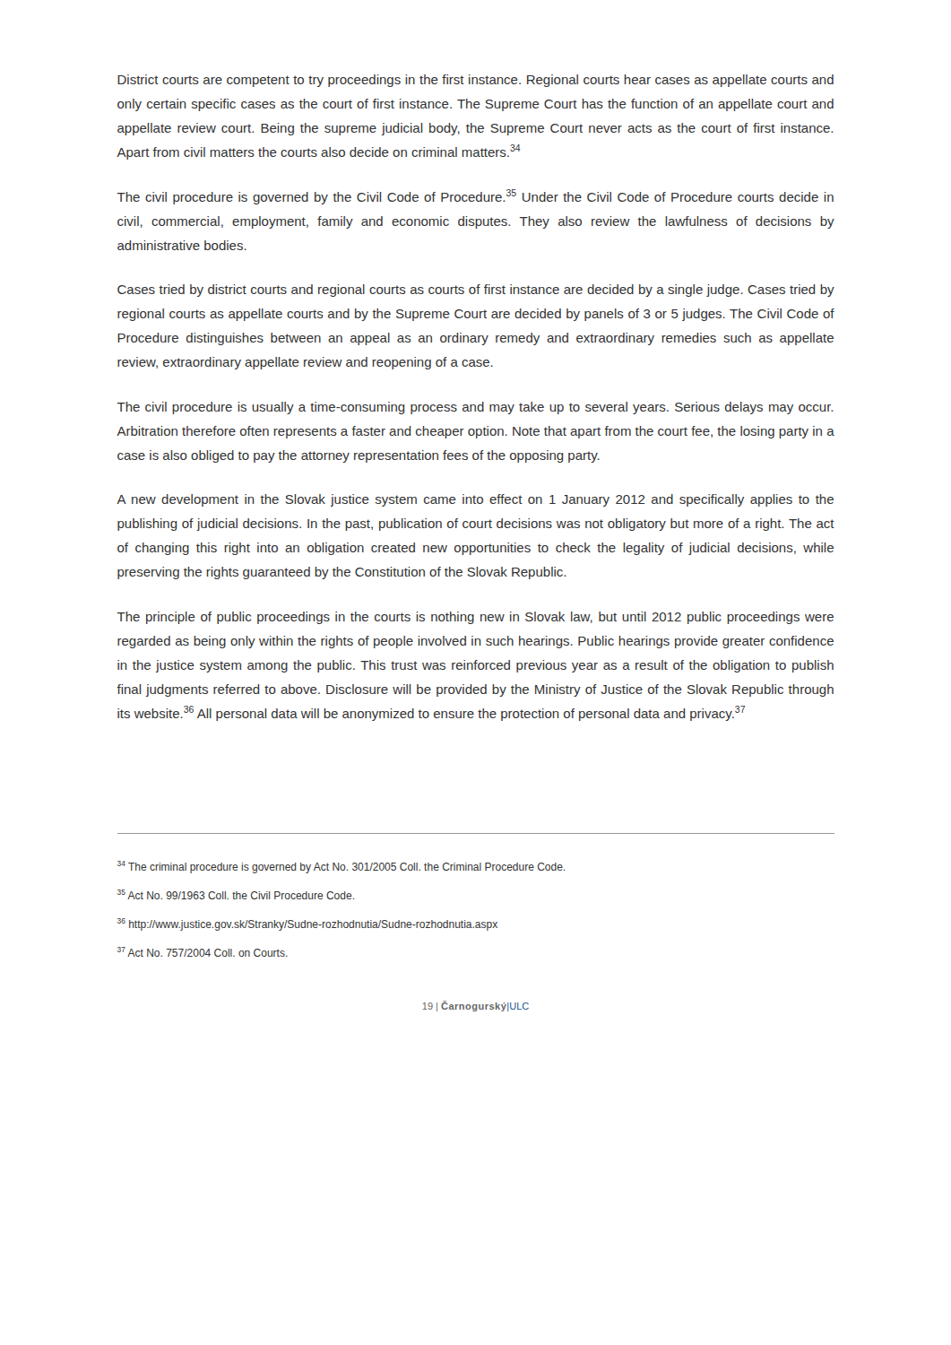District courts are competent to try proceedings in the first instance. Regional courts hear cases as appellate courts and only certain specific cases as the court of first instance. The Supreme Court has the function of an appellate court and appellate review court. Being the supreme judicial body, the Supreme Court never acts as the court of first instance. Apart from civil matters the courts also decide on criminal matters.34
The civil procedure is governed by the Civil Code of Procedure.35 Under the Civil Code of Procedure courts decide in civil, commercial, employment, family and economic disputes. They also review the lawfulness of decisions by administrative bodies.
Cases tried by district courts and regional courts as courts of first instance are decided by a single judge. Cases tried by regional courts as appellate courts and by the Supreme Court are decided by panels of 3 or 5 judges. The Civil Code of Procedure distinguishes between an appeal as an ordinary remedy and extraordinary remedies such as appellate review, extraordinary appellate review and reopening of a case.
The civil procedure is usually a time-consuming process and may take up to several years. Serious delays may occur. Arbitration therefore often represents a faster and cheaper option. Note that apart from the court fee, the losing party in a case is also obliged to pay the attorney representation fees of the opposing party.
A new development in the Slovak justice system came into effect on 1 January 2012 and specifically applies to the publishing of judicial decisions. In the past, publication of court decisions was not obligatory but more of a right. The act of changing this right into an obligation created new opportunities to check the legality of judicial decisions, while preserving the rights guaranteed by the Constitution of the Slovak Republic.
The principle of public proceedings in the courts is nothing new in Slovak law, but until 2012 public proceedings were regarded as being only within the rights of people involved in such hearings. Public hearings provide greater confidence in the justice system among the public. This trust was reinforced previous year as a result of the obligation to publish final judgments referred to above. Disclosure will be provided by the Ministry of Justice of the Slovak Republic through its website.36 All personal data will be anonymized to ensure the protection of personal data and privacy.37
34 The criminal procedure is governed by Act No. 301/2005 Coll. the Criminal Procedure Code.
35 Act No. 99/1963 Coll. the Civil Procedure Code.
36 http://www.justice.gov.sk/Stranky/Sudne-rozhodnutia/Sudne-rozhodnutia.aspx
37 Act No. 757/2004 Coll. on Courts.
19 | Čarnogurský|ULC